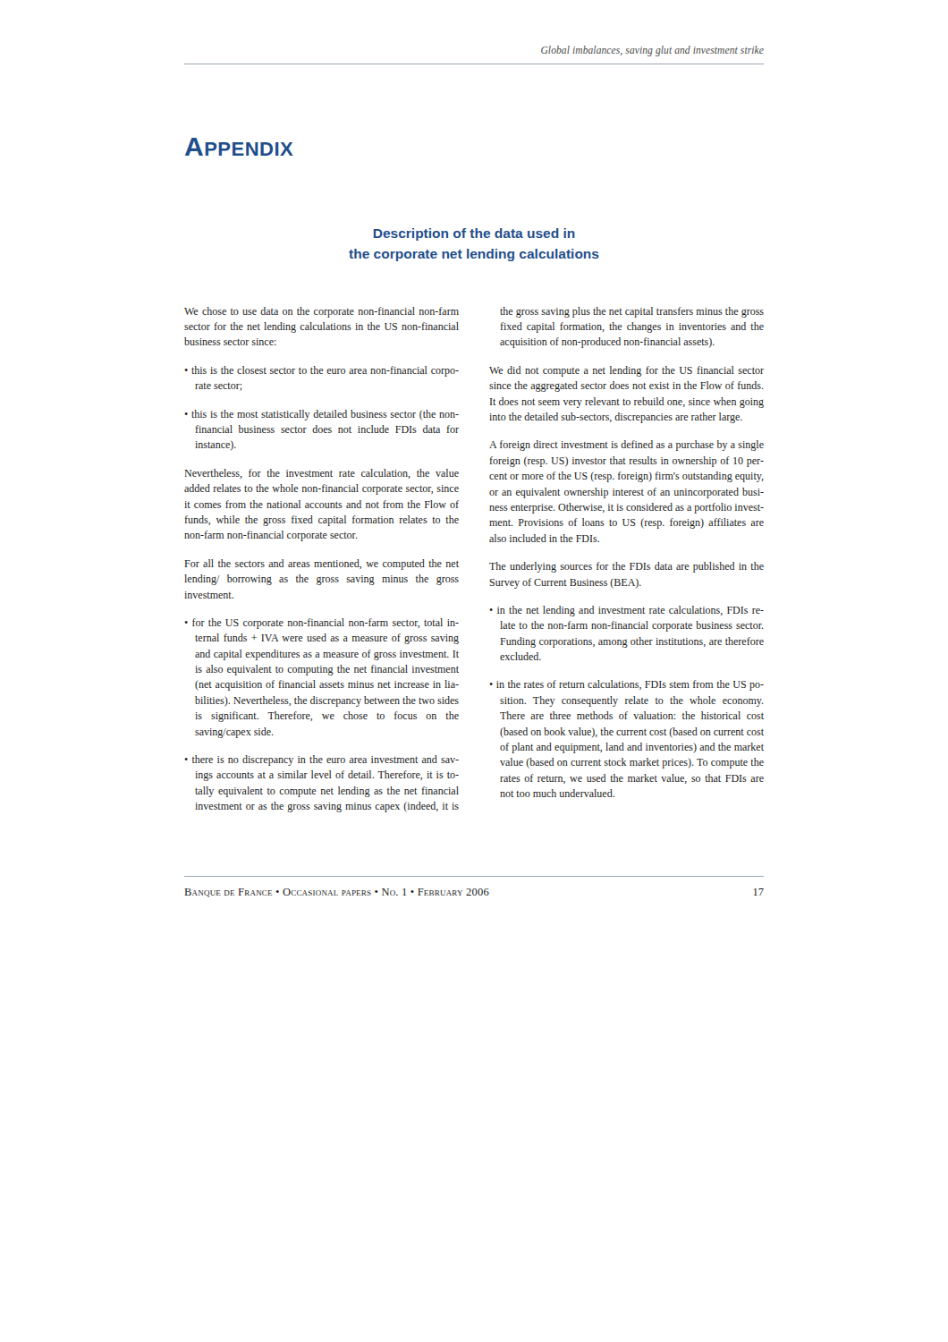Global imbalances, saving glut and investment strike
APPENDIX
Description of the data used in
the corporate net lending calculations
We chose to use data on the corporate non-financial non-farm sector for the net lending calculations in the US non-financial business sector since:
• this is the closest sector to the euro area non-financial corporate sector;
• this is the most statistically detailed business sector (the non-financial business sector does not include FDIs data for instance).
Nevertheless, for the investment rate calculation, the value added relates to the whole non-financial corporate sector, since it comes from the national accounts and not from the Flow of funds, while the gross fixed capital formation relates to the non-farm non-financial corporate sector.
For all the sectors and areas mentioned, we computed the net lending/ borrowing as the gross saving minus the gross investment.
• for the US corporate non-financial non-farm sector, total internal funds + IVA were used as a measure of gross saving and capital expenditures as a measure of gross investment. It is also equivalent to computing the net financial investment (net acquisition of financial assets minus net increase in liabilities). Nevertheless, the discrepancy between the two sides is significant. Therefore, we chose to focus on the saving/capex side.
• there is no discrepancy in the euro area investment and savings accounts at a similar level of detail. Therefore, it is totally equivalent to compute net lending as the net financial investment or as the gross saving minus capex (indeed, it is the gross saving plus the net capital transfers minus the gross fixed capital formation, the changes in inventories and the acquisition of non-produced non-financial assets).
We did not compute a net lending for the US financial sector since the aggregated sector does not exist in the Flow of funds. It does not seem very relevant to rebuild one, since when going into the detailed sub-sectors, discrepancies are rather large.
A foreign direct investment is defined as a purchase by a single foreign (resp. US) investor that results in ownership of 10 percent or more of the US (resp. foreign) firm's outstanding equity, or an equivalent ownership interest of an unincorporated business enterprise. Otherwise, it is considered as a portfolio investment. Provisions of loans to US (resp. foreign) affiliates are also included in the FDIs.
The underlying sources for the FDIs data are published in the Survey of Current Business (BEA).
• in the net lending and investment rate calculations, FDIs relate to the non-farm non-financial corporate business sector. Funding corporations, among other institutions, are therefore excluded.
• in the rates of return calculations, FDIs stem from the US position. They consequently relate to the whole economy. There are three methods of valuation: the historical cost (based on book value), the current cost (based on current cost of plant and equipment, land and inventories) and the market value (based on current stock market prices). To compute the rates of return, we used the market value, so that FDIs are not too much undervalued.
Banque de France • Occasional papers • No. 1 • February 2006
17